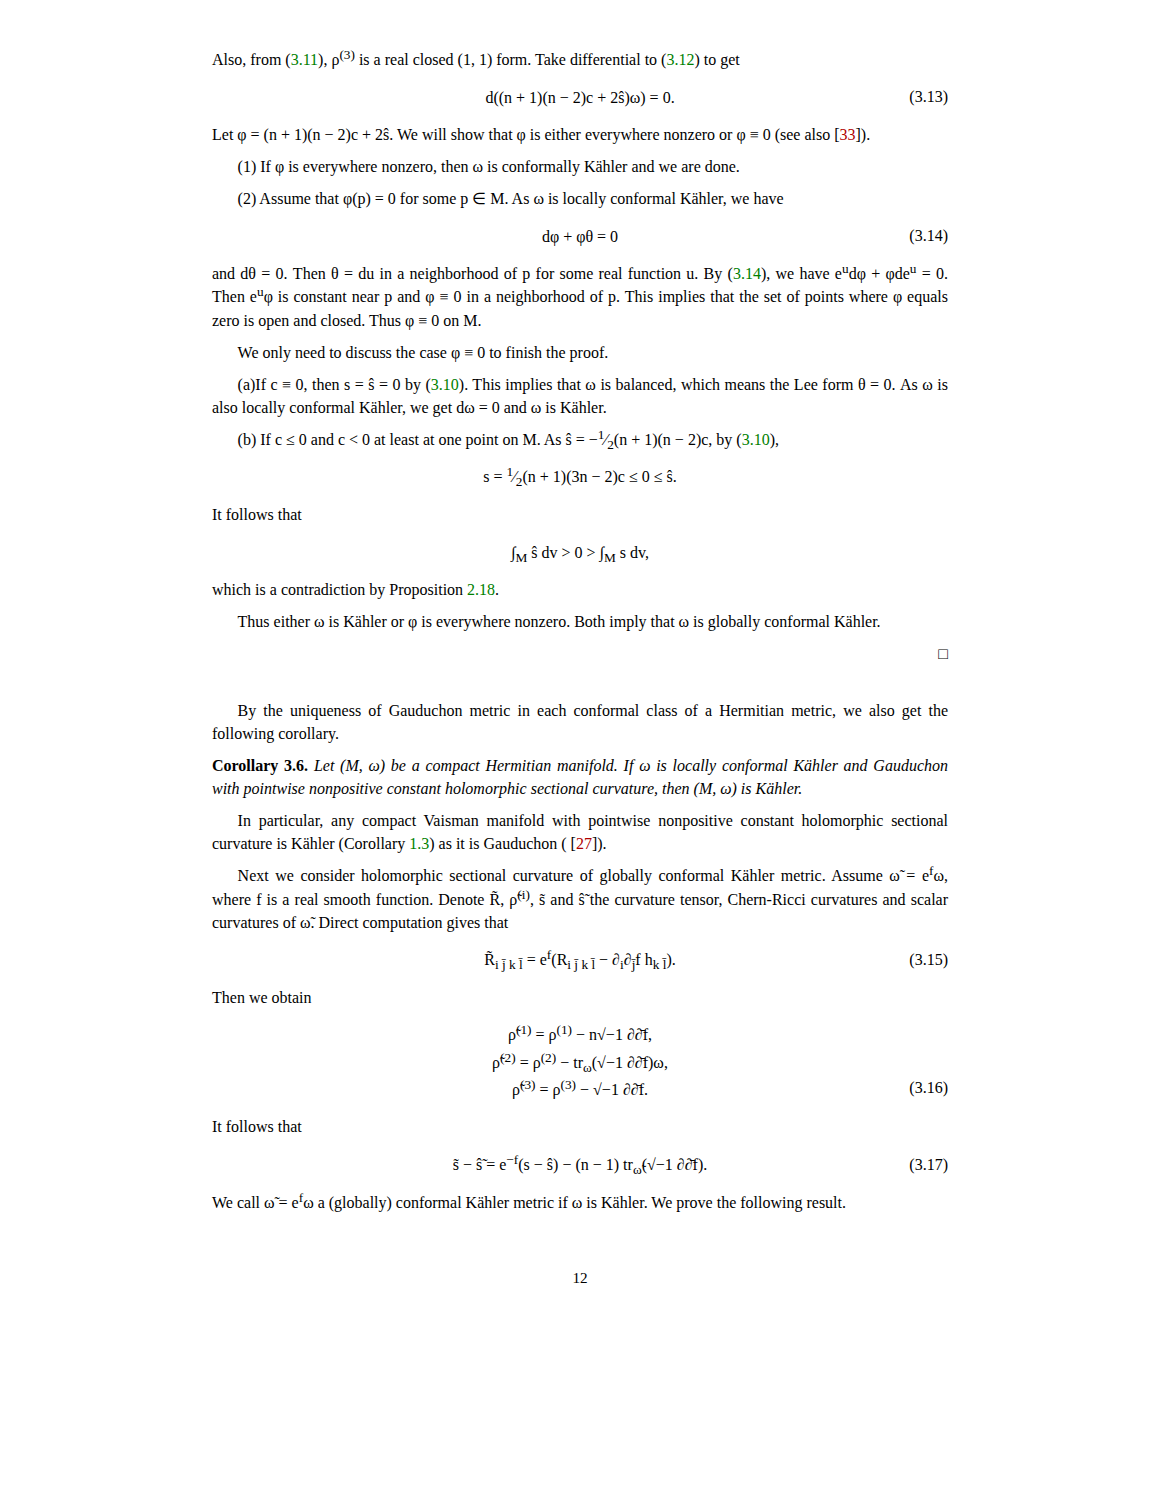Also, from (3.11), ρ(3) is a real closed (1, 1) form. Take differential to (3.12) to get
d((n + 1)(n − 2)c + 2ŝ)ω) = 0. (3.13)
Let φ = (n + 1)(n − 2)c + 2ŝ. We will show that φ is either everywhere nonzero or φ ≡ 0 (see also [33]).
(1) If φ is everywhere nonzero, then ω is conformally Kähler and we are done.
(2) Assume that φ(p) = 0 for some p ∈ M. As ω is locally conformal Kähler, we have
dφ + φθ = 0 (3.14)
and dθ = 0. Then θ = du in a neighborhood of p for some real function u. By (3.14), we have eudφ + φdeu = 0. Then euφ is constant near p and φ ≡ 0 in a neighborhood of p. This implies that the set of points where φ equals zero is open and closed. Thus φ ≡ 0 on M.
We only need to discuss the case φ ≡ 0 to finish the proof.
(a)If c ≡ 0, then s = ŝ = 0 by (3.10). This implies that ω is balanced, which means the Lee form θ = 0. As ω is also locally conformal Kähler, we get dω = 0 and ω is Kähler.
(b) If c ≤ 0 and c < 0 at least at one point on M. As ŝ = −1⁄2(n + 1)(n − 2)c, by (3.10),
s = 1⁄2(n + 1)(3n − 2)c ≤ 0 ≤ ŝ.
It follows that
∫M ŝ dv > 0 > ∫M s dv,
which is a contradiction by Proposition 2.18.
Thus either ω is Kähler or φ is everywhere nonzero. Both imply that ω is globally conformal Kähler.
□
By the uniqueness of Gauduchon metric in each conformal class of a Hermitian metric, we also get the following corollary.
Corollary 3.6. Let (M, ω) be a compact Hermitian manifold. If ω is locally conformal Kähler and Gauduchon with pointwise nonpositive constant holomorphic sectional curvature, then (M, ω) is Kähler.
In particular, any compact Vaisman manifold with pointwise nonpositive constant holomorphic sectional curvature is Kähler (Corollary 1.3) as it is Gauduchon ( [27]).
Next we consider holomorphic sectional curvature of globally conformal Kähler metric. Assume ω̃ = efω, where f is a real smooth function. Denote R̃, ρ̃(i), s̃ and ŝ̃ the curvature tensor, Chern-Ricci curvatures and scalar curvatures of ω̃. Direct computation gives that
R̃i j̄ k l̄ = ef(Ri j̄ k l̄ − ∂i∂j̄f hk l̄). (3.15)
Then we obtain
ρ̃(1) = ρ(1) − n√−1 ∂∂̄f, ρ̃(2) = ρ(2) − trω(√−1 ∂∂̄f)ω, ρ̃(3) = ρ(3) − √−1 ∂∂̄f. (3.16)
It follows that
s̃ − ŝ̃ = e−f(s − ŝ) − (n − 1) trω̃(√−1 ∂∂̄f). (3.17)
We call ω̃ = efω a (globally) conformal Kähler metric if ω is Kähler. We prove the following result.
12